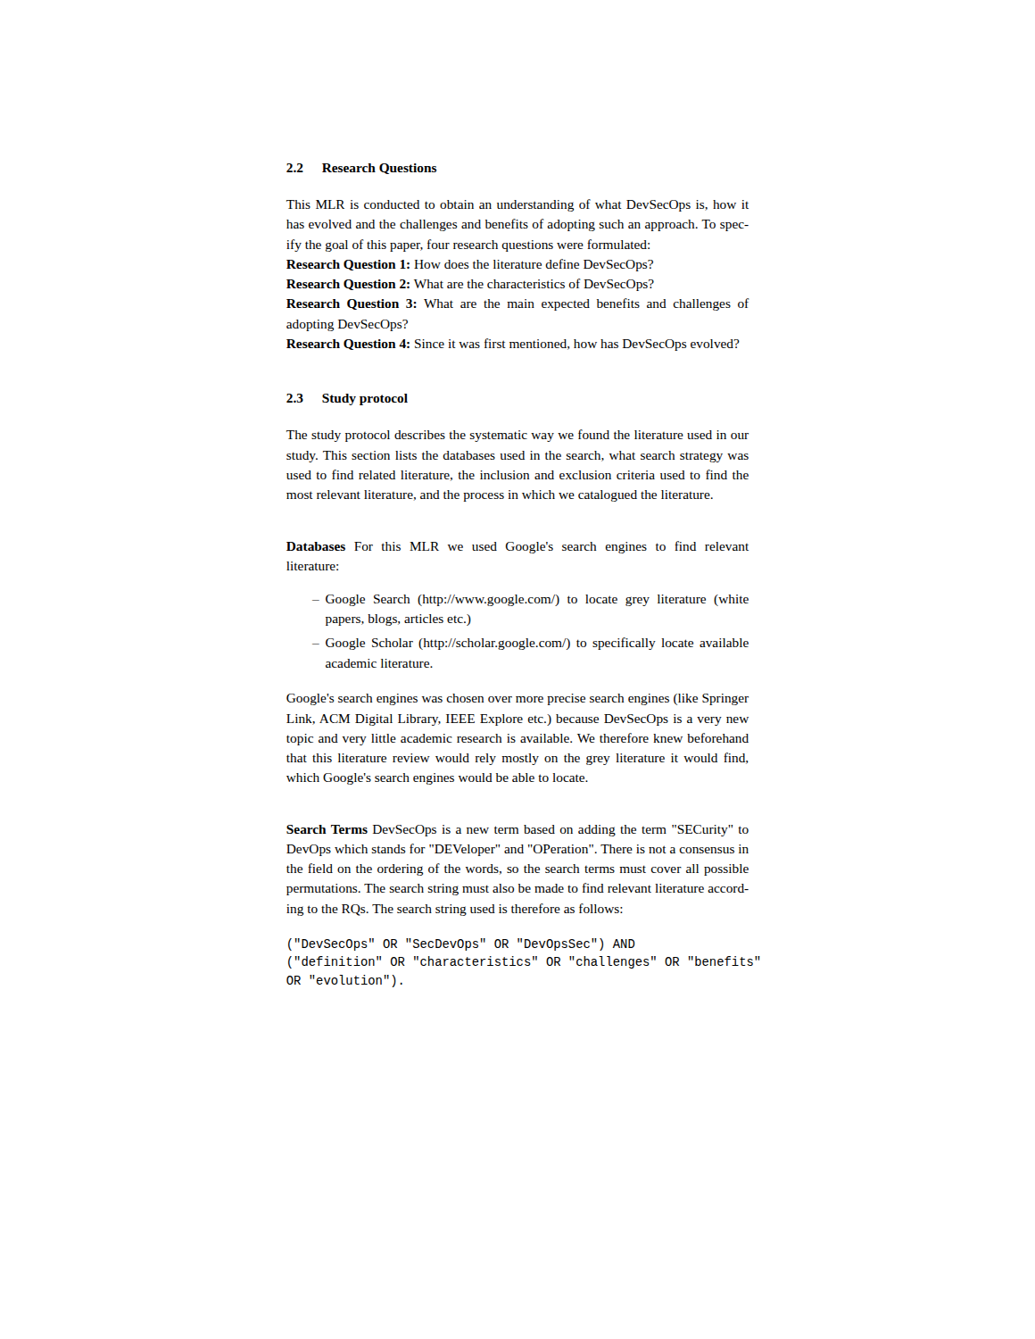2.2 Research Questions
This MLR is conducted to obtain an understanding of what DevSecOps is, how it has evolved and the challenges and benefits of adopting such an approach. To specify the goal of this paper, four research questions were formulated:
Research Question 1: How does the literature define DevSecOps?
Research Question 2: What are the characteristics of DevSecOps?
Research Question 3: What are the main expected benefits and challenges of adopting DevSecOps?
Research Question 4: Since it was first mentioned, how has DevSecOps evolved?
2.3 Study protocol
The study protocol describes the systematic way we found the literature used in our study. This section lists the databases used in the search, what search strategy was used to find related literature, the inclusion and exclusion criteria used to find the most relevant literature, and the process in which we catalogued the literature.
Databases For this MLR we used Google's search engines to find relevant literature:
Google Search (http://www.google.com/) to locate grey literature (white papers, blogs, articles etc.)
Google Scholar (http://scholar.google.com/) to specifically locate available academic literature.
Google's search engines was chosen over more precise search engines (like Springer Link, ACM Digital Library, IEEE Explore etc.) because DevSecOps is a very new topic and very little academic research is available. We therefore knew beforehand that this literature review would rely mostly on the grey literature it would find, which Google's search engines would be able to locate.
Search Terms DevSecOps is a new term based on adding the term "SECurity" to DevOps which stands for "DEVeloper" and "OPeration". There is not a consensus in the field on the ordering of the words, so the search terms must cover all possible permutations. The search string must also be made to find relevant literature according to the RQs. The search string used is therefore as follows:
("DevSecOps" OR "SecDevOps" OR "DevOpsSec") AND ("definition" OR "characteristics" OR "challenges" OR "benefits" OR "evolution").